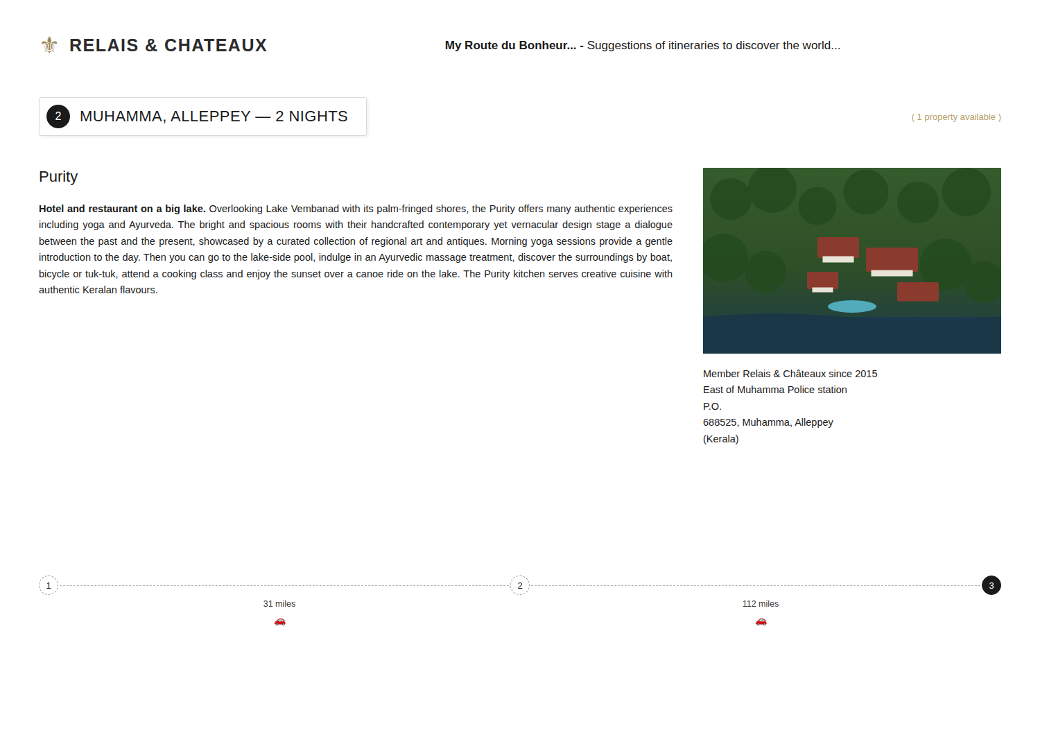⚜ RELAIS & CHATEAUX
My Route du Bonheur... - Suggestions of itineraries to discover the world...
2
MUHAMMA, ALLEPPEY — 2 NIGHTS
( 1 property available )
Purity
Hotel and restaurant on a big lake. Overlooking Lake Vembanad with its palm-fringed shores, the Purity offers many authentic experiences including yoga and Ayurveda. The bright and spacious rooms with their handcrafted contemporary yet vernacular design stage a dialogue between the past and the present, showcased by a curated collection of regional art and antiques. Morning yoga sessions provide a gentle introduction to the day. Then you can go to the lake-side pool, indulge in an Ayurvedic massage treatment, discover the surroundings by boat, bicycle or tuk-tuk, attend a cooking class and enjoy the sunset over a canoe ride on the lake. The Purity kitchen serves creative cuisine with authentic Keralan flavours.
Member Relais & Châteaux since 2015
East of Muhamma Police station
P.O.
688525, Muhamma, Alleppey
(Kerala)
1
2
3
31 miles 🚗
112 miles 🚗